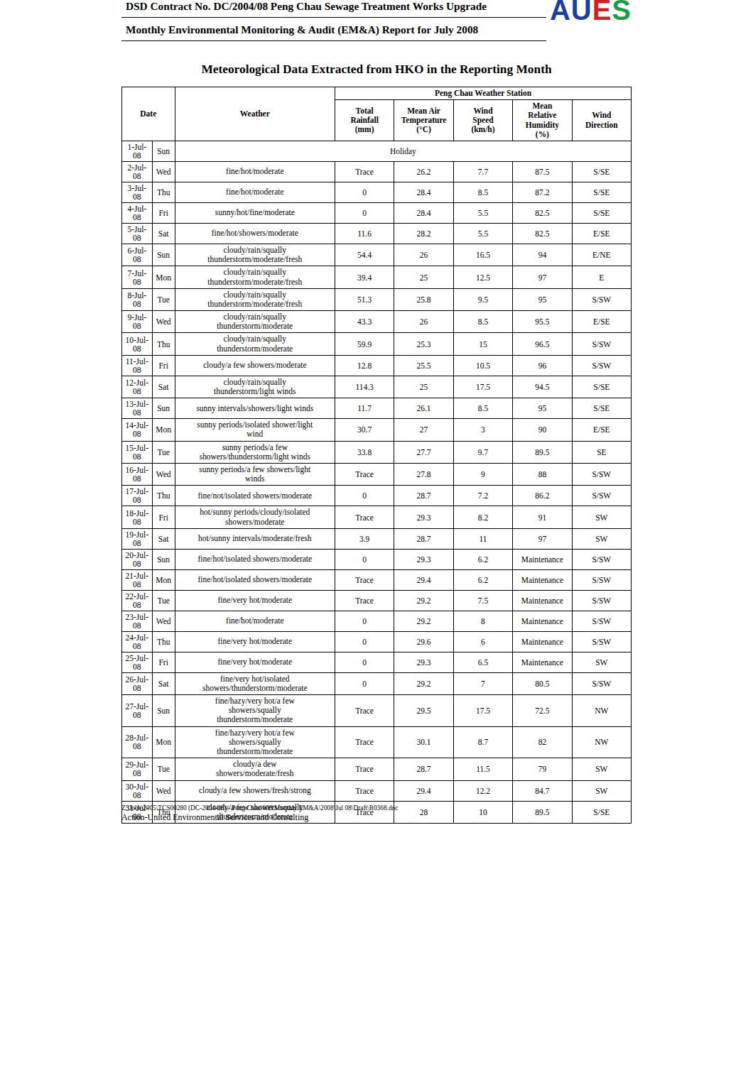AUES
DSD Contract No. DC/2004/08 Peng Chau Sewage Treatment Works Upgrade
Monthly Environmental Monitoring & Audit (EM&A) Report for July 2008
Meteorological Data Extracted from HKO in the Reporting Month
| Date | Weather | Peng Chau Weather Station |
| --- | --- | --- |
| Total Rainfall (mm) | Mean Air Temperature (°C) | Wind Speed (km/h) | Mean Relative Humidity (%) | Wind Direction |
| 1-Jul-08 | Sun | Holiday |
| 2-Jul-08 | Wed | fine/hot/moderate | Trace | 26.2 | 7.7 | 87.5 | S/SE |
| 3-Jul-08 | Thu | fine/hot/moderate | 0 | 28.4 | 8.5 | 87.2 | S/SE |
| 4-Jul-08 | Fri | sunny/hot/fine/moderate | 0 | 28.4 | 5.5 | 82.5 | S/SE |
| 5-Jul-08 | Sat | fine/hot/showers/moderate | 11.6 | 28.2 | 5.5 | 82.5 | E/SE |
| 6-Jul-08 | Sun | cloudy/rain/squally thunderstorm/moderate/fresh | 54.4 | 26 | 16.5 | 94 | E/NE |
| 7-Jul-08 | Mon | cloudy/rain/squally thunderstorm/moderate/fresh | 39.4 | 25 | 12.5 | 97 | E |
| 8-Jul-08 | Tue | cloudy/rain/squally thunderstorm/moderate/fresh | 51.3 | 25.8 | 9.5 | 95 | S/SW |
| 9-Jul-08 | Wed | cloudy/rain/squally thunderstorm/moderate | 43.3 | 26 | 8.5 | 95.5 | E/SE |
| 10-Jul-08 | Thu | cloudy/rain/squally thunderstorm/moderate | 59.9 | 25.3 | 15 | 96.5 | S/SW |
| 11-Jul-08 | Fri | cloudy/a few showers/moderate | 12.8 | 25.5 | 10.5 | 96 | S/SW |
| 12-Jul-08 | Sat | cloudy/rain/squally thunderstorm/light winds | 114.3 | 25 | 17.5 | 94.5 | S/SE |
| 13-Jul-08 | Sun | sunny intervals/showers/light winds | 11.7 | 26.1 | 8.5 | 95 | S/SE |
| 14-Jul-08 | Mon | sunny periods/isolated shower/light wind | 30.7 | 27 | 3 | 90 | E/SE |
| 15-Jul-08 | Tue | sunny periods/a few showers/thunderstorm/light winds | 33.8 | 27.7 | 9.7 | 89.5 | SE |
| 16-Jul-08 | Wed | sunny periods/a few showers/light winds | Trace | 27.8 | 9 | 88 | S/SW |
| 17-Jul-08 | Thu | fine/not/isolated showers/moderate | 0 | 28.7 | 7.2 | 86.2 | S/SW |
| 18-Jul-08 | Fri | hot/sunny periods/cloudy/isolated showers/moderate | Trace | 29.3 | 8.2 | 91 | SW |
| 19-Jul-08 | Sat | hot/sunny intervals/moderate/fresh | 3.9 | 28.7 | 11 | 97 | SW |
| 20-Jul-08 | Sun | fine/hot/isolated showers/moderate | 0 | 29.3 | 6.2 | Maintenance | S/SW |
| 21-Jul-08 | Mon | fine/hot/isolated showers/moderate | Trace | 29.4 | 6.2 | Maintenance | S/SW |
| 22-Jul-08 | Tue | fine/very hot/moderate | Trace | 29.2 | 7.5 | Maintenance | S/SW |
| 23-Jul-08 | Wed | fine/hot/moderate | 0 | 29.2 | 8 | Maintenance | S/SW |
| 24-Jul-08 | Thu | fine/very hot/moderate | 0 | 29.6 | 6 | Maintenance | S/SW |
| 25-Jul-08 | Fri | fine/very hot/moderate | 0 | 29.3 | 6.5 | Maintenance | SW |
| 26-Jul-08 | Sat | fine/very hot/isolated showers/thunderstorm/moderate | 0 | 29.2 | 7 | 80.5 | S/SW |
| 27-Jul-08 | Sun | fine/hazy/very hot/a few showers/squally thunderstorm/moderate | Trace | 29.5 | 17.5 | 72.5 | NW |
| 28-Jul-08 | Mon | fine/hazy/very hot/a few showers/squally thunderstorm/moderate | Trace | 30.1 | 8.7 | 82 | NW |
| 29-Jul-08 | Tue | cloudy/a dew showers/moderate/fresh | Trace | 28.7 | 11.5 | 79 | SW |
| 30-Jul-08 | Wed | cloudy/a few showers/fresh/strong | Trace | 29.4 | 12.2 | 84.7 | SW |
| 31-Jul-08 | Thu | cloudy/a few showers/squally thunderstorm/moderate | Trace | 28 | 10 | 89.5 | S/SE |
Z:\Jobs\2005\TCS00280 (DC-2004-08) - Peng Chau\600\Monthly EM&A\2008\Jul 08\Draft\R0368.doc
Action-United Environmental Services and Consulting